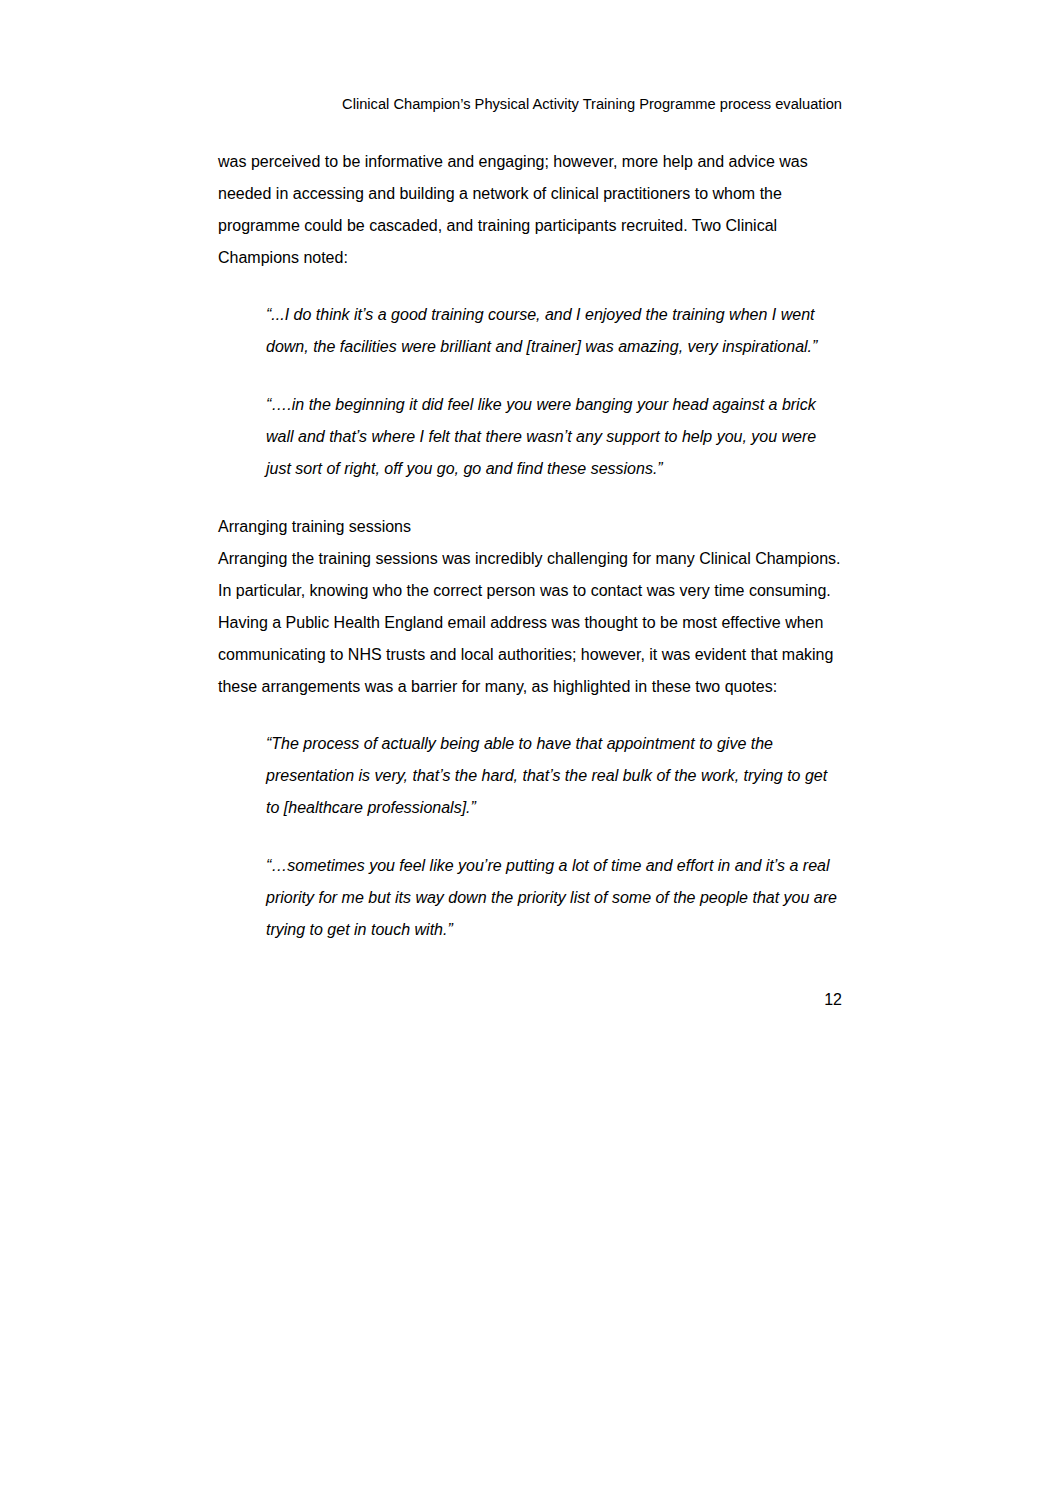Clinical Champion’s Physical Activity Training Programme process evaluation
was perceived to be informative and engaging; however, more help and advice was needed in accessing and building a network of clinical practitioners to whom the programme could be cascaded, and training participants recruited. Two Clinical Champions noted:
“...I do think it’s a good training course, and I enjoyed the training when I went down, the facilities were brilliant and [trainer] was amazing, very inspirational.”
“….in the beginning it did feel like you were banging your head against a brick wall and that’s where I felt that there wasn’t any support to help you, you were just sort of right, off you go, go and find these sessions.”
Arranging training sessions
Arranging the training sessions was incredibly challenging for many Clinical Champions. In particular, knowing who the correct person was to contact was very time consuming. Having a Public Health England email address was thought to be most effective when communicating to NHS trusts and local authorities; however, it was evident that making these arrangements was a barrier for many, as highlighted in these two quotes:
“The process of actually being able to have that appointment to give the presentation is very, that’s the hard, that’s the real bulk of the work, trying to get to [healthcare professionals].”
“…sometimes you feel like you’re putting a lot of time and effort in and it’s a real priority for me but its way down the priority list of some of the people that you are trying to get in touch with.”
12